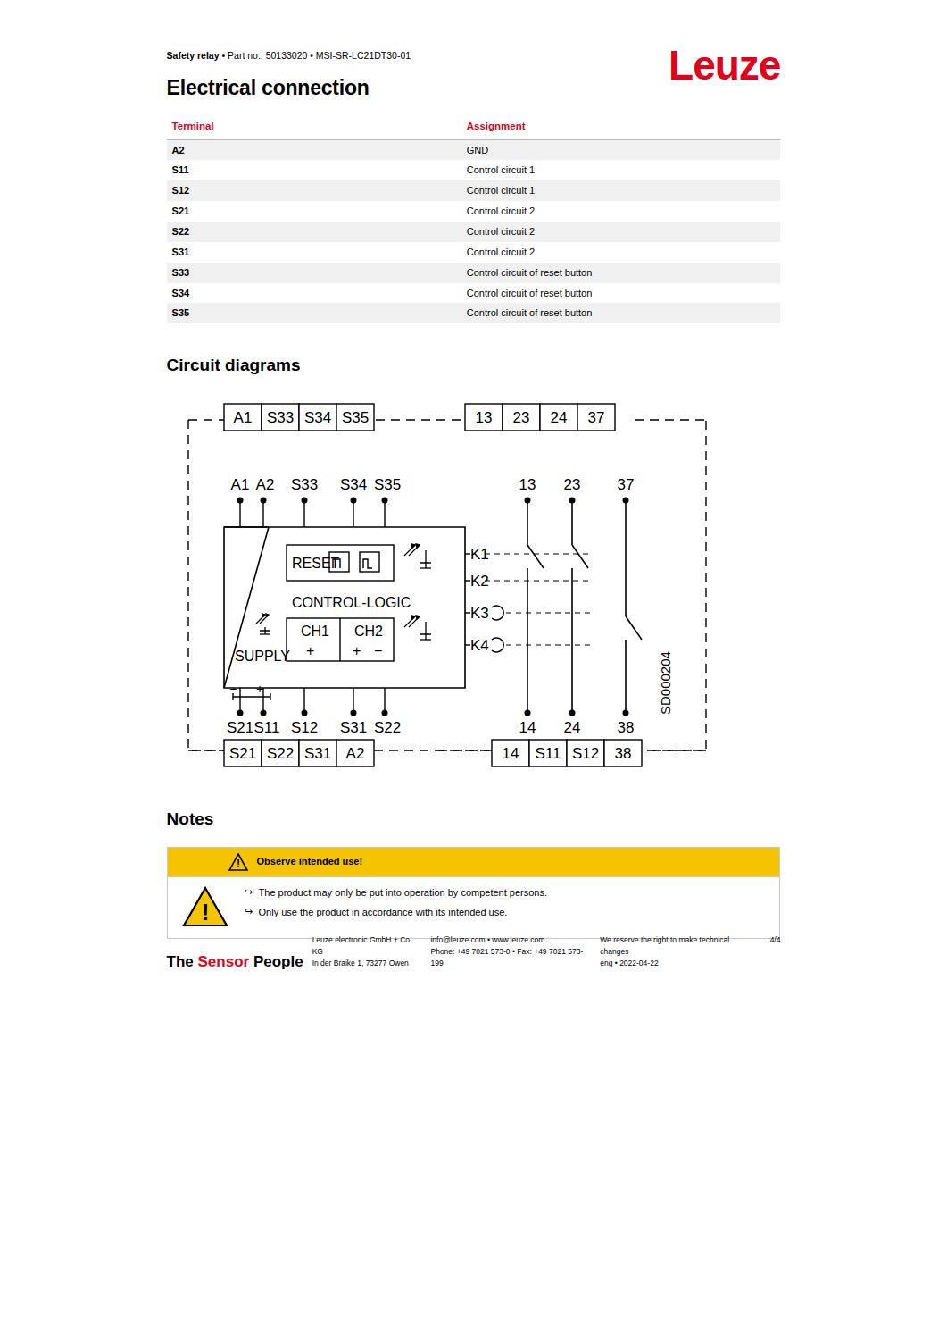Safety relay • Part no.: 50133020 • MSI-SR-LC21DT30-01
Electrical connection
Leuze
| Terminal | Assignment |
| --- | --- |
| A2 | GND |
| S11 | Control circuit 1 |
| S12 | Control circuit 1 |
| S21 | Control circuit 2 |
| S22 | Control circuit 2 |
| S31 | Control circuit 2 |
| S33 | Control circuit of reset button |
| S34 | Control circuit of reset button |
| S35 | Control circuit of reset button |
Circuit diagrams
A1 S33 S34 S35 13 23 24 37 S21 S22 S31 A2 14 S11 S12 38 A1 A2 S33 S34 S35 S21 S11 S12 S31 S22 SUPPLY − + RESET CONTROL-LOGIC CH1 CH2 + + − K1 K2 K3 K4 13 23 37 14 24 38 SD000204
Notes
! Observe intended use!
!
The product may only be put into operation by competent persons.
Only use the product in accordance with its intended use.
The Sensor People
Leuze electronic GmbH + Co. KG
In der Braike 1, 73277 Owen
info@leuze.com • www.leuze.com
Phone: +49 7021 573-0 • Fax: +49 7021 573-199
We reserve the right to make technical changes
eng • 2022-04-22
4/4